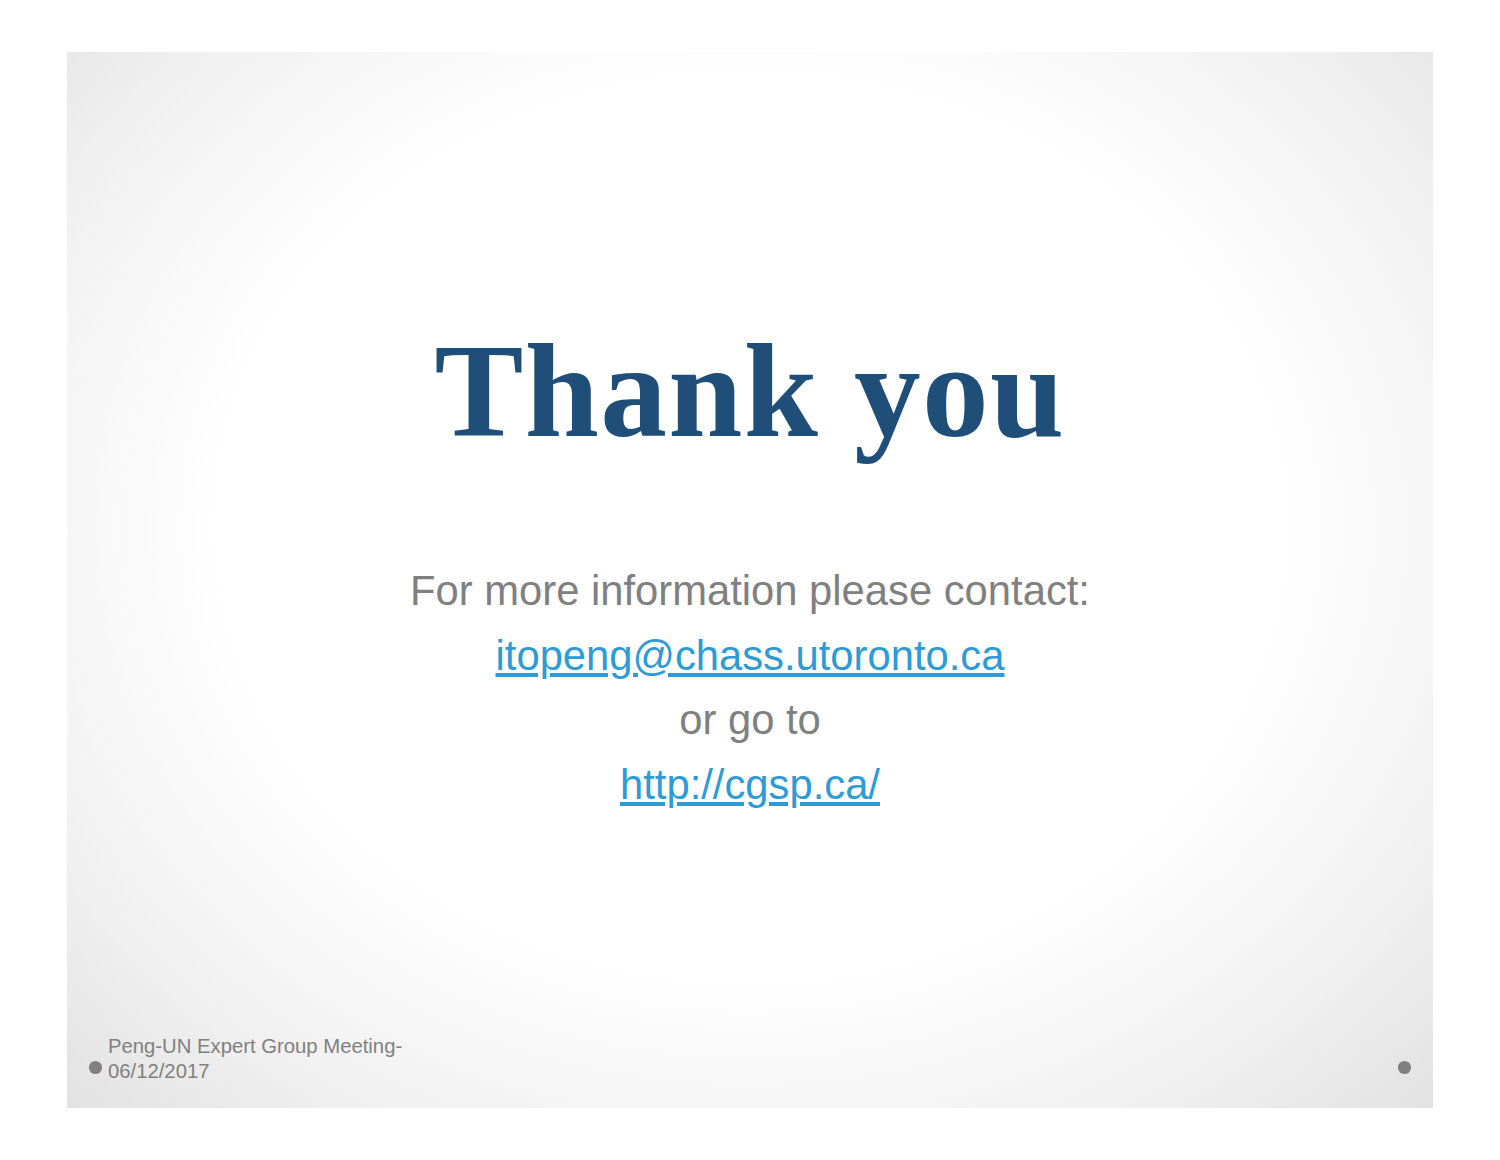Thank you
For more information please contact:
itopeng@chass.utoronto.ca
or go to
http://cgsp.ca/
Peng-UN Expert Group Meeting-
06/12/2017